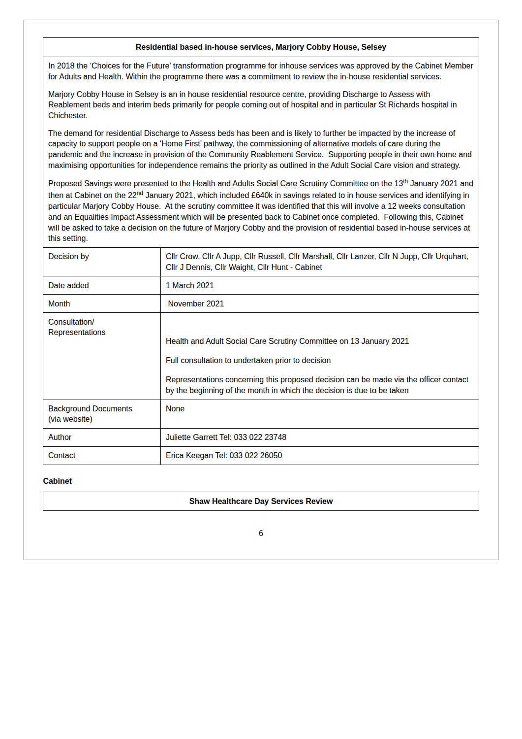| Residential based in-house services, Marjory Cobby House, Selsey |
| --- |
| In 2018 the ‘Choices for the Future’ transformation programme for inhouse services was approved by the Cabinet Member for Adults and Health. Within the programme there was a commitment to review the in-house residential services. Marjory Cobby House in Selsey is an in house residential resource centre, providing Discharge to Assess with Reablement beds and interim beds primarily for people coming out of hospital and in particular St Richards hospital in Chichester. The demand for residential Discharge to Assess beds has been and is likely to further be impacted by the increase of capacity to support people on a ‘Home First’ pathway, the commissioning of alternative models of care during the pandemic and the increase in provision of the Community Reablement Service. Supporting people in their own home and maximising opportunities for independence remains the priority as outlined in the Adult Social Care vision and strategy. Proposed Savings were presented to the Health and Adults Social Care Scrutiny Committee on the 13 th January 2021 and then at Cabinet on the 22 nd January 2021, which included £640k in savings related to in house services and identifying in particular Marjory Cobby House. At the scrutiny committee it was identified that this will involve a 12 weeks consultation and an Equalities Impact Assessment which will be presented back to Cabinet once completed. Following this, Cabinet will be asked to take a decision on the future of Marjory Cobby and the provision of residential based in-house services at this setting. |
| Decision by | Cllr Crow, Cllr A Jupp, Cllr Russell, Cllr Marshall, Cllr Lanzer, Cllr N Jupp, Cllr Urquhart, Cllr J Dennis, Cllr Waight, Cllr Hunt - Cabinet |
| Date added | 1 March 2021 |
| Month | November 2021 |
| Consultation/ Representations | Health and Adult Social Care Scrutiny Committee on 13 January 2021 Full consultation to undertaken prior to decision Representations concerning this proposed decision can be made via the officer contact by the beginning of the month in which the decision is due to be taken |
| Background Documents (via website) | None |
| Author | Juliette Garrett Tel: 033 022 23748 |
| Contact | Erica Keegan Tel: 033 022 26050 |
Cabinet
| Shaw Healthcare Day Services Review |
| --- |
6